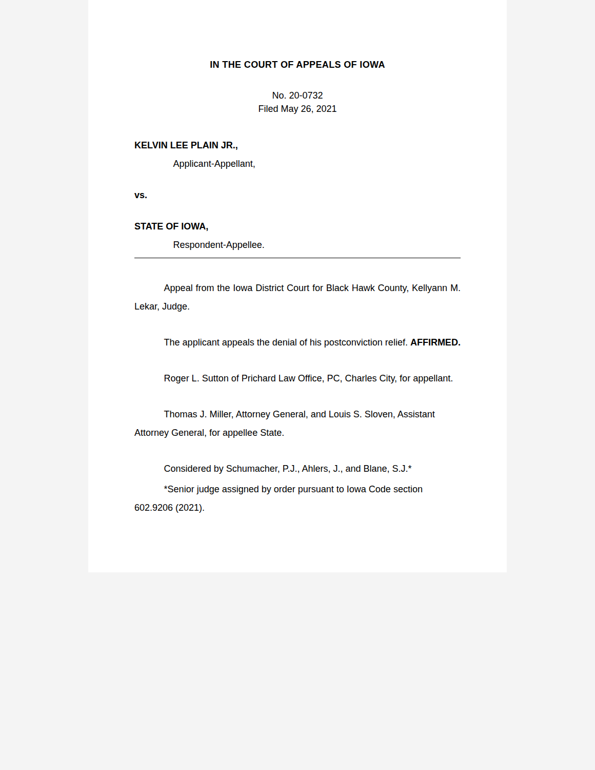IN THE COURT OF APPEALS OF IOWA
No. 20-0732
Filed May 26, 2021
KELVIN LEE PLAIN JR.,
Applicant-Appellant,
vs.
STATE OF IOWA,
Respondent-Appellee.
Appeal from the Iowa District Court for Black Hawk County, Kellyann M. Lekar, Judge.
The applicant appeals the denial of his postconviction relief. AFFIRMED.
Roger L. Sutton of Prichard Law Office, PC, Charles City, for appellant.
Thomas J. Miller, Attorney General, and Louis S. Sloven, Assistant Attorney General, for appellee State.
Considered by Schumacher, P.J., Ahlers, J., and Blane, S.J.*
*Senior judge assigned by order pursuant to Iowa Code section 602.9206 (2021).